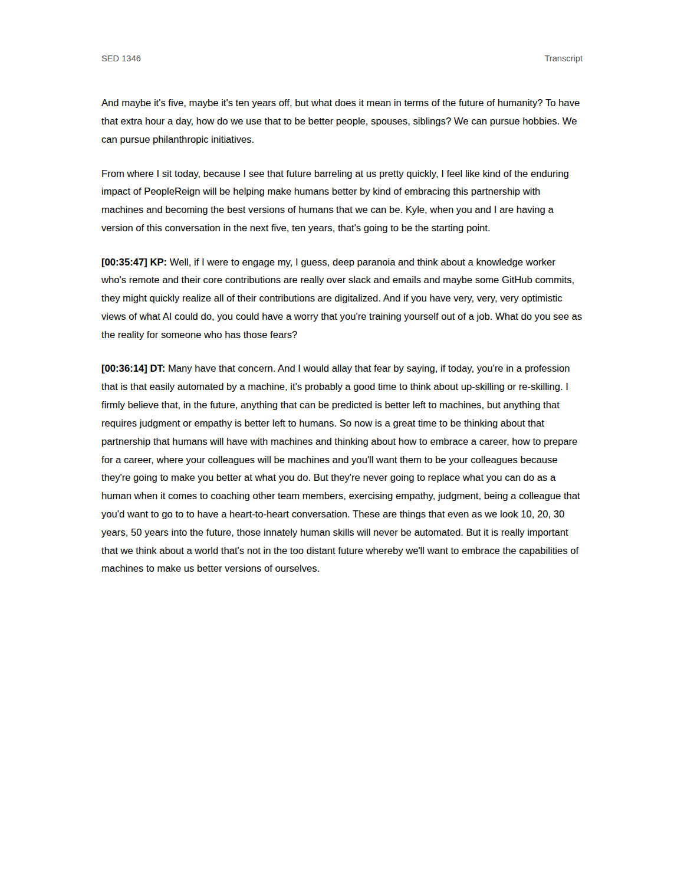SED 1346 Transcript
And maybe it's five, maybe it's ten years off, but what does it mean in terms of the future of humanity? To have that extra hour a day, how do we use that to be better people, spouses, siblings? We can pursue hobbies. We can pursue philanthropic initiatives.
From where I sit today, because I see that future barreling at us pretty quickly, I feel like kind of the enduring impact of PeopleReign will be helping make humans better by kind of embracing this partnership with machines and becoming the best versions of humans that we can be. Kyle, when you and I are having a version of this conversation in the next five, ten years, that's going to be the starting point.
[00:35:47] KP: Well, if I were to engage my, I guess, deep paranoia and think about a knowledge worker who's remote and their core contributions are really over slack and emails and maybe some GitHub commits, they might quickly realize all of their contributions are digitalized. And if you have very, very, very optimistic views of what AI could do, you could have a worry that you're training yourself out of a job. What do you see as the reality for someone who has those fears?
[00:36:14] DT: Many have that concern. And I would allay that fear by saying, if today, you're in a profession that is that easily automated by a machine, it's probably a good time to think about up-skilling or re-skilling. I firmly believe that, in the future, anything that can be predicted is better left to machines, but anything that requires judgment or empathy is better left to humans. So now is a great time to be thinking about that partnership that humans will have with machines and thinking about how to embrace a career, how to prepare for a career, where your colleagues will be machines and you'll want them to be your colleagues because they're going to make you better at what you do. But they're never going to replace what you can do as a human when it comes to coaching other team members, exercising empathy, judgment, being a colleague that you'd want to go to to have a heart-to-heart conversation. These are things that even as we look 10, 20, 30 years, 50 years into the future, those innately human skills will never be automated. But it is really important that we think about a world that's not in the too distant future whereby we'll want to embrace the capabilities of machines to make us better versions of ourselves.